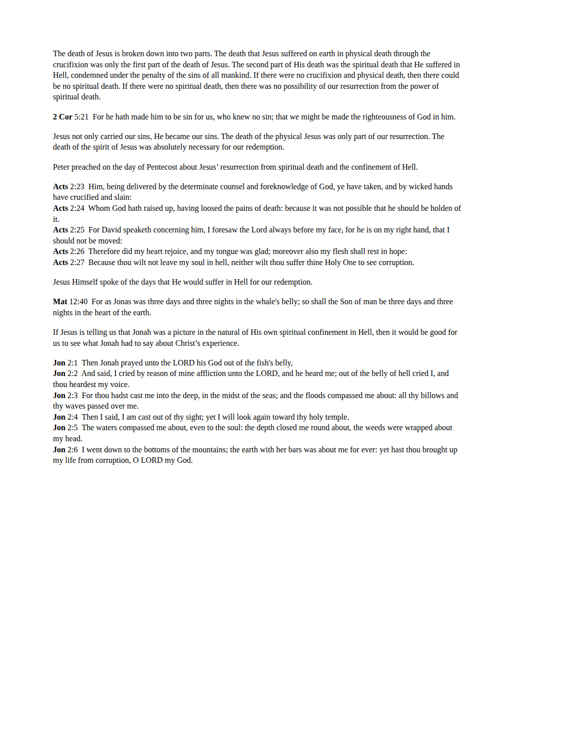The death of Jesus is broken down into two parts. The death that Jesus suffered on earth in physical death through the crucifixion was only the first part of the death of Jesus. The second part of His death was the spiritual death that He suffered in Hell, condemned under the penalty of the sins of all mankind. If there were no crucifixion and physical death, then there could be no spiritual death. If there were no spiritual death, then there was no possibility of our resurrection from the power of spiritual death.
2 Cor 5:21 For he hath made him to be sin for us, who knew no sin; that we might be made the righteousness of God in him.
Jesus not only carried our sins, He became our sins. The death of the physical Jesus was only part of our resurrection. The death of the spirit of Jesus was absolutely necessary for our redemption.
Peter preached on the day of Pentecost about Jesus’ resurrection from spiritual death and the confinement of Hell.
Acts 2:23 Him, being delivered by the determinate counsel and foreknowledge of God, ye have taken, and by wicked hands have crucified and slain:
Acts 2:24 Whom God hath raised up, having loosed the pains of death: because it was not possible that he should be holden of it.
Acts 2:25 For David speaketh concerning him, I foresaw the Lord always before my face, for he is on my right hand, that I should not be moved:
Acts 2:26 Therefore did my heart rejoice, and my tongue was glad; moreover also my flesh shall rest in hope:
Acts 2:27 Because thou wilt not leave my soul in hell, neither wilt thou suffer thine Holy One to see corruption.
Jesus Himself spoke of the days that He would suffer in Hell for our redemption.
Mat 12:40 For as Jonas was three days and three nights in the whale's belly; so shall the Son of man be three days and three nights in the heart of the earth.
If Jesus is telling us that Jonah was a picture in the natural of His own spiritual confinement in Hell, then it would be good for us to see what Jonah had to say about Christ’s experience.
Jon 2:1 Then Jonah prayed unto the LORD his God out of the fish's belly,
Jon 2:2 And said, I cried by reason of mine affliction unto the LORD, and he heard me; out of the belly of hell cried I, and thou heardest my voice.
Jon 2:3 For thou hadst cast me into the deep, in the midst of the seas; and the floods compassed me about: all thy billows and thy waves passed over me.
Jon 2:4 Then I said, I am cast out of thy sight; yet I will look again toward thy holy temple.
Jon 2:5 The waters compassed me about, even to the soul: the depth closed me round about, the weeds were wrapped about my head.
Jon 2:6 I went down to the bottoms of the mountains; the earth with her bars was about me for ever: yet hast thou brought up my life from corruption, O LORD my God.